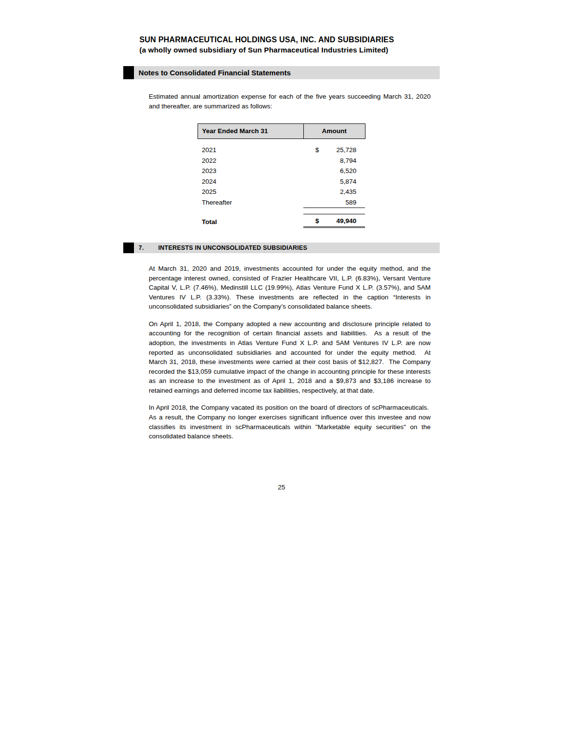SUN PHARMACEUTICAL HOLDINGS USA, INC. AND SUBSIDIARIES
(a wholly owned subsidiary of Sun Pharmaceutical Industries Limited)
Notes to Consolidated Financial Statements
Estimated annual amortization expense for each of the five years succeeding March 31, 2020 and thereafter, are summarized as follows:
| Year Ended March 31 | Amount |
| --- | --- |
| 2021 | $ | 25,728 |
| 2022 | | 8,794 |
| 2023 | | 6,520 |
| 2024 | | 5,874 |
| 2025 | | 2,435 |
| Thereafter | | 589 |
| Total | $ | 49,940 |
7. INTERESTS IN UNCONSOLIDATED SUBSIDIARIES
At March 31, 2020 and 2019, investments accounted for under the equity method, and the percentage interest owned, consisted of Frazier Healthcare VII, L.P. (6.83%), Versant Venture Capital V, L.P. (7.46%), Medinstill LLC (19.99%), Atlas Venture Fund X L.P. (3.57%), and 5AM Ventures IV L.P. (3.33%). These investments are reflected in the caption “Interests in unconsolidated subsidiaries” on the Company’s consolidated balance sheets.
On April 1, 2018, the Company adopted a new accounting and disclosure principle related to accounting for the recognition of certain financial assets and liabilities. As a result of the adoption, the investments in Atlas Venture Fund X L.P. and 5AM Ventures IV L.P. are now reported as unconsolidated subsidiaries and accounted for under the equity method. At March 31, 2018, these investments were carried at their cost basis of $12,827. The Company recorded the $13,059 cumulative impact of the change in accounting principle for these interests as an increase to the investment as of April 1, 2018 and a $9,873 and $3,186 increase to retained earnings and deferred income tax liabilities, respectively, at that date.
In April 2018, the Company vacated its position on the board of directors of scPharmaceuticals. As a result, the Company no longer exercises significant influence over this investee and now classifies its investment in scPharmaceuticals within "Marketable equity securities" on the consolidated balance sheets.
25